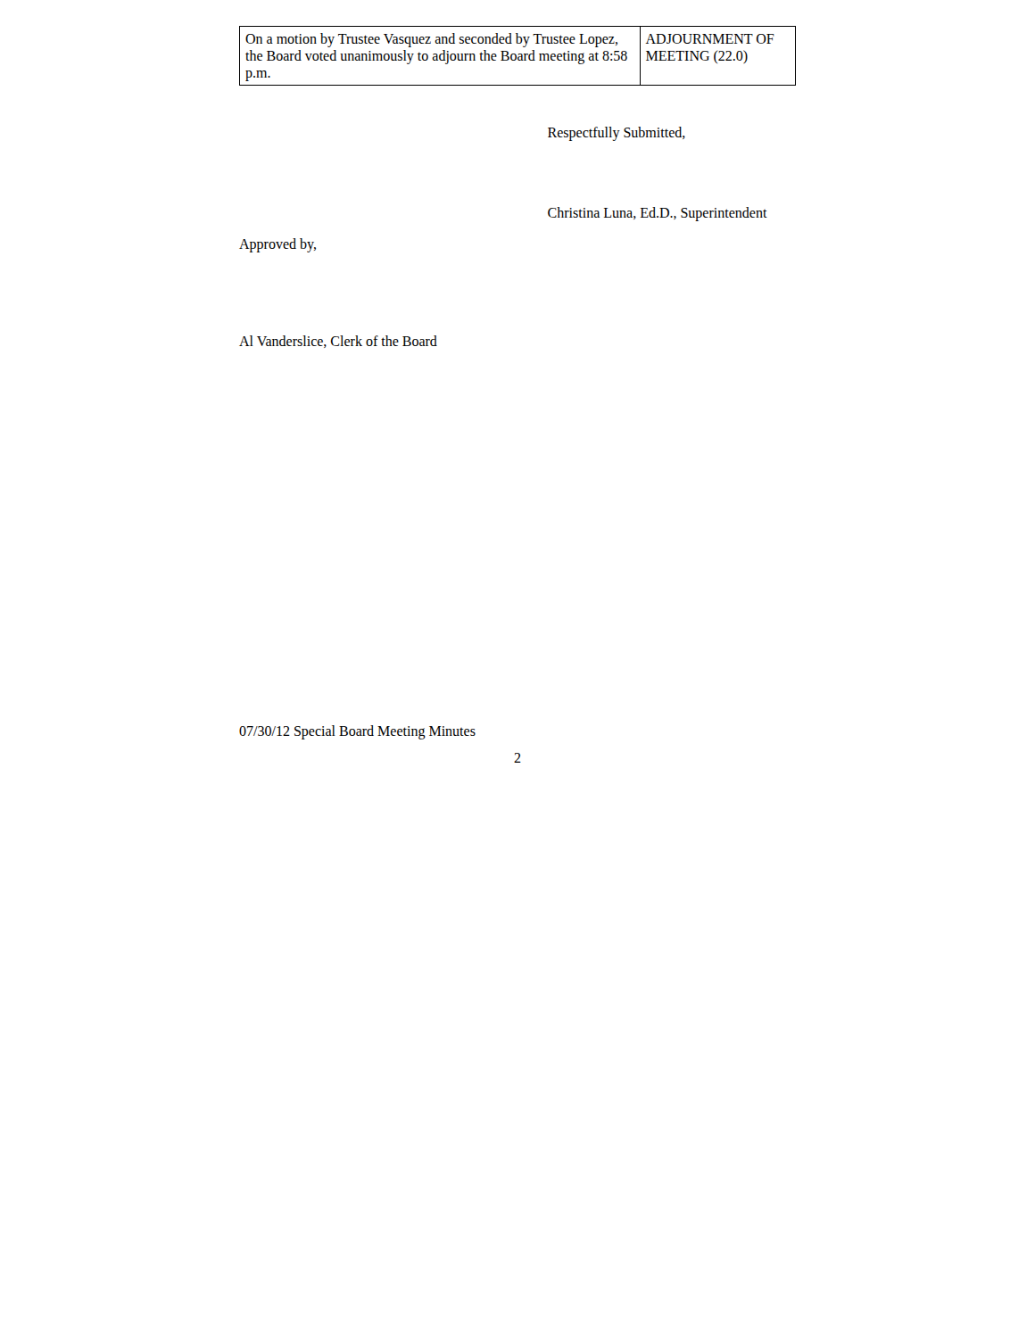| On a motion by Trustee Vasquez and seconded by Trustee Lopez, the Board voted unanimously to adjourn the Board meeting at 8:58 p.m. | ADJOURNMENT OF MEETING (22.0) |
Respectfully Submitted,
Christina Luna, Ed.D., Superintendent
Approved by,
Al Vanderslice, Clerk of the Board
07/30/12 Special Board Meeting Minutes
2